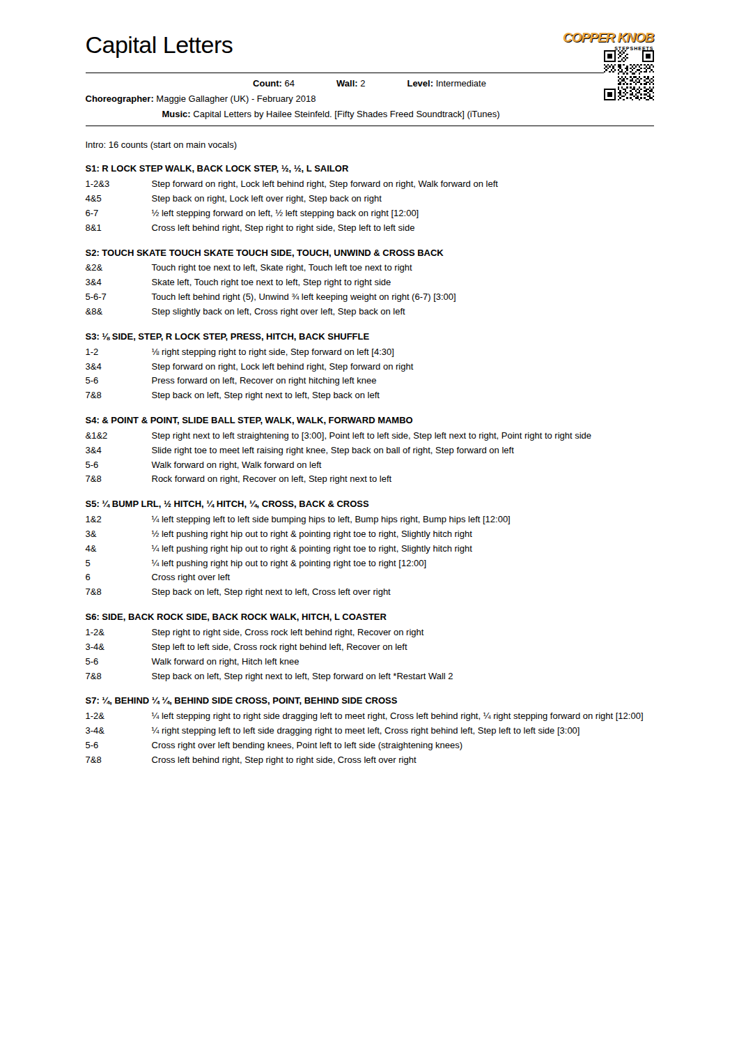Capital Letters
COPPER KNOBSTEPSHEETS
Count: 64 Wall: 2 Level: Intermediate
Choreographer: Maggie Gallagher (UK) - February 2018
Music: Capital Letters by Hailee Steinfeld. [Fifty Shades Freed Soundtrack] (iTunes)
Intro: 16 counts (start on main vocals)
S1: R LOCK STEP WALK, BACK LOCK STEP, ½, ½, L SAILOR
| 1-2&3 | Step forward on right, Lock left behind right, Step forward on right, Walk forward on left |
| 4&5 | Step back on right, Lock left over right, Step back on right |
| 6-7 | ½ left stepping forward on left, ½ left stepping back on right [12:00] |
| 8&1 | Cross left behind right, Step right to right side, Step left to left side |
S2: TOUCH SKATE TOUCH SKATE TOUCH SIDE, TOUCH, UNWIND & CROSS BACK
| &2& | Touch right toe next to left, Skate right, Touch left toe next to right |
| 3&4 | Skate left, Touch right toe next to left, Step right to right side |
| 5-6-7 | Touch left behind right (5), Unwind ¾ left keeping weight on right (6-7) [3:00] |
| &8& | Step slightly back on left, Cross right over left, Step back on left |
S3: ⅛ SIDE, STEP, R LOCK STEP, PRESS, HITCH, BACK SHUFFLE
| 1-2 | ⅛ right stepping right to right side, Step forward on left [4:30] |
| 3&4 | Step forward on right, Lock left behind right, Step forward on right |
| 5-6 | Press forward on left, Recover on right hitching left knee |
| 7&8 | Step back on left, Step right next to left, Step back on left |
S4: & POINT & POINT, SLIDE BALL STEP, WALK, WALK, FORWARD MAMBO
| &1&2 | Step right next to left straightening to [3:00], Point left to left side, Step left next to right, Point right to right side |
| 3&4 | Slide right toe to meet left raising right knee, Step back on ball of right, Step forward on left |
| 5-6 | Walk forward on right, Walk forward on left |
| 7&8 | Rock forward on right, Recover on left, Step right next to left |
S5: ¼ BUMP LRL, ½ HITCH, ¼ HITCH, ¼, CROSS, BACK & CROSS
| 1&2 | ¼ left stepping left to left side bumping hips to left, Bump hips right, Bump hips left [12:00] |
| 3& | ½ left pushing right hip out to right & pointing right toe to right, Slightly hitch right |
| 4& | ¼ left pushing right hip out to right & pointing right toe to right, Slightly hitch right |
| 5 | ¼ left pushing right hip out to right & pointing right toe to right [12:00] |
| 6 | Cross right over left |
| 7&8 | Step back on left, Step right next to left, Cross left over right |
S6: SIDE, BACK ROCK SIDE, BACK ROCK WALK, HITCH, L COASTER
| 1-2& | Step right to right side, Cross rock left behind right, Recover on right |
| 3-4& | Step left to left side, Cross rock right behind left, Recover on left |
| 5-6 | Walk forward on right, Hitch left knee |
| 7&8 | Step back on left, Step right next to left, Step forward on left *Restart Wall 2 |
S7: ¼, BEHIND ¼ ¼, BEHIND SIDE CROSS, POINT, BEHIND SIDE CROSS
| 1-2& | ¼ left stepping right to right side dragging left to meet right, Cross left behind right, ¼ right stepping forward on right [12:00] |
| 3-4& | ¼ right stepping left to left side dragging right to meet left, Cross right behind left, Step left to left side [3:00] |
| 5-6 | Cross right over left bending knees, Point left to left side (straightening knees) |
| 7&8 | Cross left behind right, Step right to right side, Cross left over right |